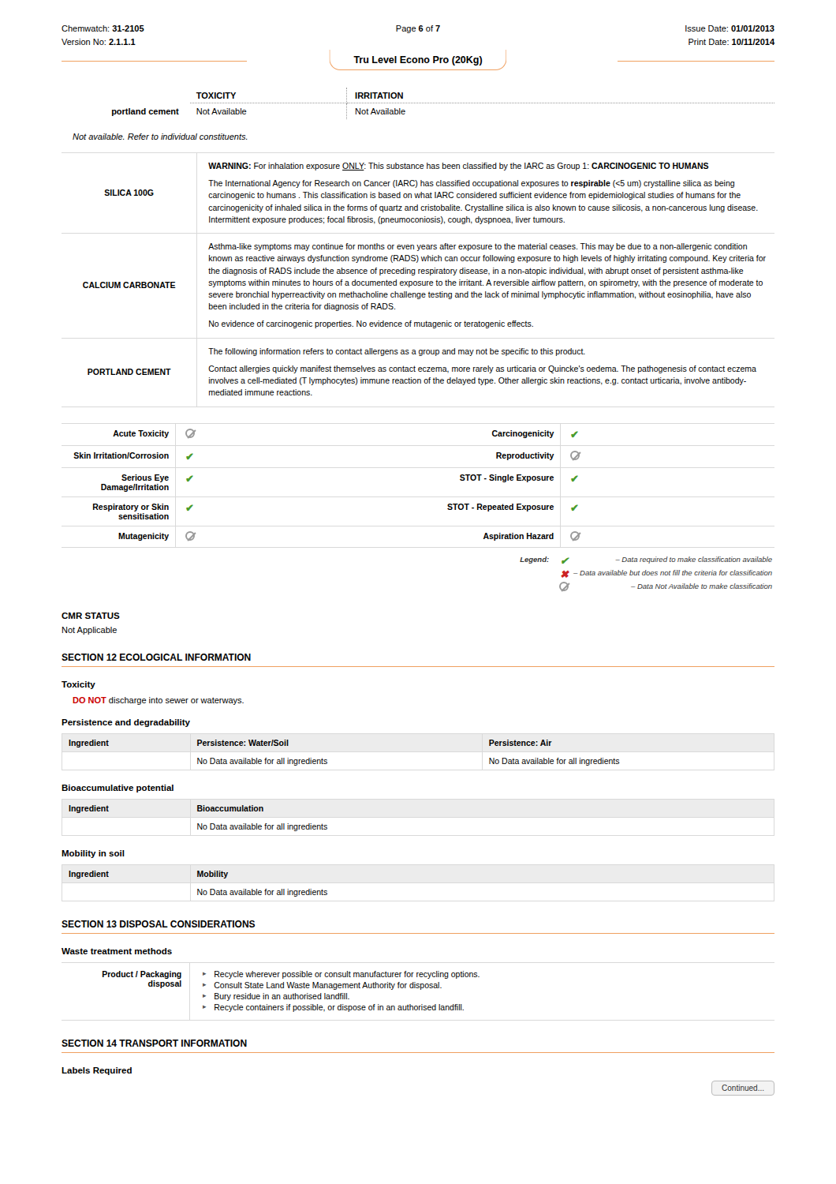Chemwatch: 31-2105
Version No: 2.1.1.1
Page 6 of 7
Issue Date: 01/01/2013
Print Date: 10/11/2014
Tru Level Econo Pro (20Kg)
| | TOXICITY | IRRITATION |
| portland cement | Not Available | Not Available |
Not available. Refer to individual constituents.
| SILICA 100G | WARNING: For inhalation exposure ONLY : This substance has been classified by the IARC as Group 1: CARCINOGENIC TO HUMANS The International Agency for Research on Cancer (IARC) has classified occupational exposures to respirable (<5 um) crystalline silica as being carcinogenic to humans . This classification is based on what IARC considered sufficient evidence from epidemiological studies of humans for the carcinogenicity of inhaled silica in the forms of quartz and cristobalite. Crystalline silica is also known to cause silicosis, a non-cancerous lung disease. Intermittent exposure produces; focal fibrosis, (pneumoconiosis), cough, dyspnoea, liver tumours. |
| CALCIUM CARBONATE | Asthma-like symptoms may continue for months or even years after exposure to the material ceases. This may be due to a non-allergenic condition known as reactive airways dysfunction syndrome (RADS) which can occur following exposure to high levels of highly irritating compound. Key criteria for the diagnosis of RADS include the absence of preceding respiratory disease, in a non-atopic individual, with abrupt onset of persistent asthma-like symptoms within minutes to hours of a documented exposure to the irritant. A reversible airflow pattern, on spirometry, with the presence of moderate to severe bronchial hyperreactivity on methacholine challenge testing and the lack of minimal lymphocytic inflammation, without eosinophilia, have also been included in the criteria for diagnosis of RADS. No evidence of carcinogenic properties. No evidence of mutagenic or teratogenic effects. |
| PORTLAND CEMENT | The following information refers to contact allergens as a group and may not be specific to this product. Contact allergies quickly manifest themselves as contact eczema, more rarely as urticaria or Quincke's oedema. The pathogenesis of contact eczema involves a cell-mediated (T lymphocytes) immune reaction of the delayed type. Other allergic skin reactions, e.g. contact urticaria, involve antibody-mediated immune reactions. |
| Acute Toxicity | | Carcinogenicity | ✔ |
| Skin Irritation/Corrosion | ✔ | Reproductivity | |
| Serious Eye Damage/Irritation | ✔ | STOT - Single Exposure | ✔ |
| Respiratory or Skin sensitisation | ✔ | STOT - Repeated Exposure | ✔ |
| Mutagenicity | | Aspiration Hazard | |
| Legend: | ✔ | – Data required to make classification available |
| | ✖ | – Data available but does not fill the criteria for classification |
| | | – Data Not Available to make classification |
CMR STATUS
Not Applicable
SECTION 12 ECOLOGICAL INFORMATION
Toxicity
DO NOT discharge into sewer or waterways.
Persistence and degradability
| Ingredient | Persistence: Water/Soil | Persistence: Air |
| --- | --- | --- |
| | No Data available for all ingredients | No Data available for all ingredients |
Bioaccumulative potential
| Ingredient | Bioaccumulation |
| --- | --- |
| | No Data available for all ingredients |
Mobility in soil
| Ingredient | Mobility |
| --- | --- |
| | No Data available for all ingredients |
SECTION 13 DISPOSAL CONSIDERATIONS
Waste treatment methods
| Product / Packaging disposal | Recycle wherever possible or consult manufacturer for recycling options. Consult State Land Waste Management Authority for disposal. Bury residue in an authorised landfill. Recycle containers if possible, or dispose of in an authorised landfill. |
SECTION 14 TRANSPORT INFORMATION
Labels Required
Continued...